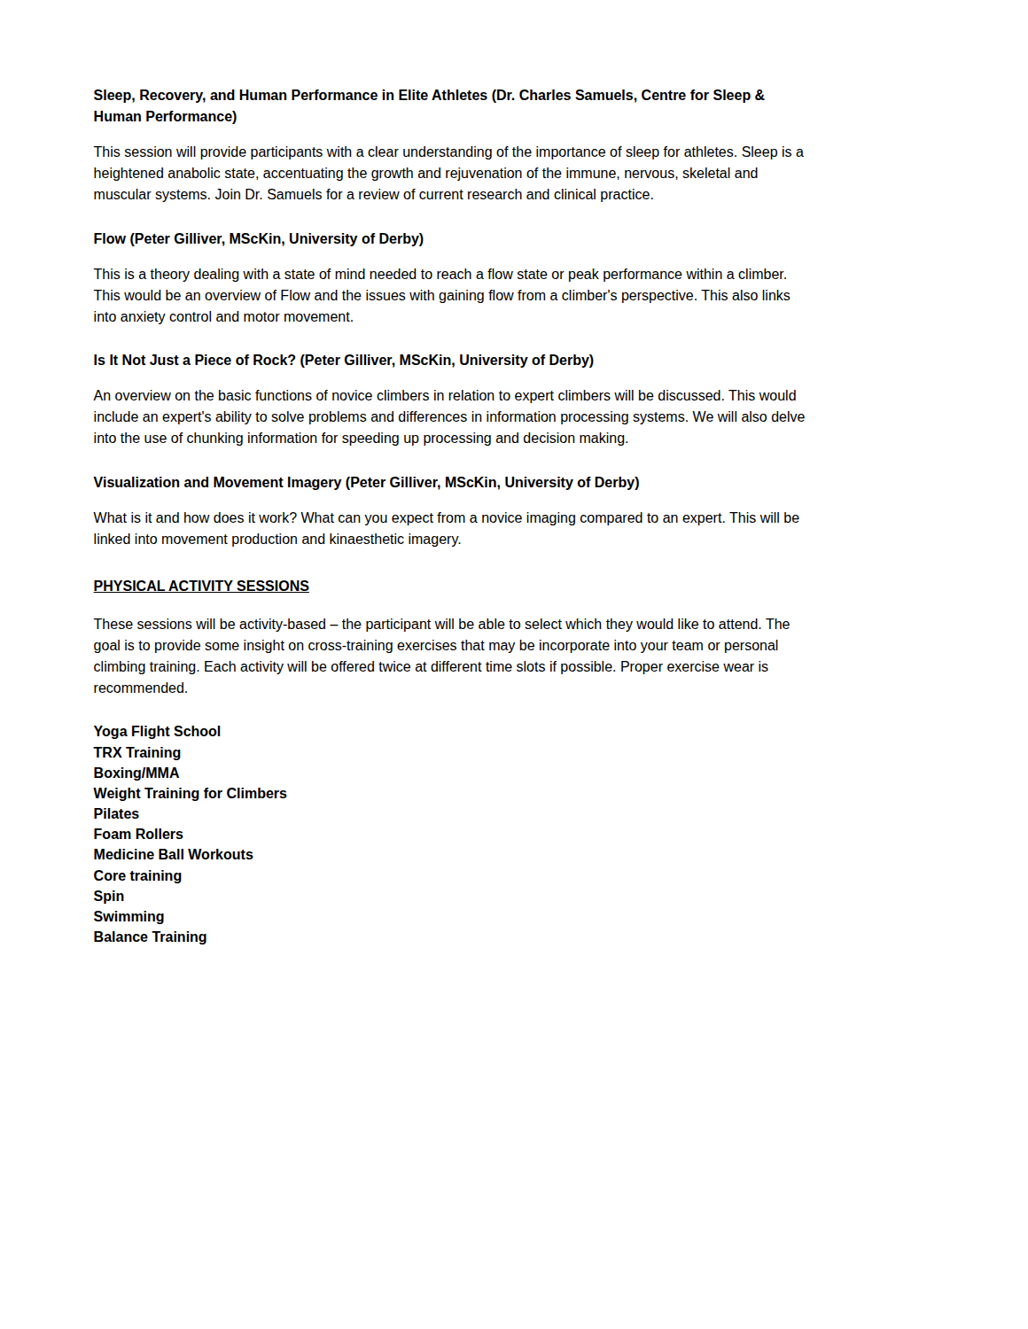Sleep, Recovery, and Human Performance in Elite Athletes (Dr. Charles Samuels, Centre for Sleep & Human Performance)
This session will provide participants with a clear understanding of the importance of sleep for athletes. Sleep is a heightened anabolic state, accentuating the growth and rejuvenation of the immune, nervous, skeletal and muscular systems. Join Dr. Samuels for a review of current research and clinical practice.
Flow (Peter Gilliver, MScKin, University of Derby)
This is a theory dealing with a state of mind needed to reach a flow state or peak performance within a climber. This would be an overview of Flow and the issues with gaining flow from a climber's perspective. This also links into anxiety control and motor movement.
Is It Not Just a Piece of Rock? (Peter Gilliver, MScKin, University of Derby)
An overview on the basic functions of novice climbers in relation to expert climbers will be discussed. This would include an expert's ability to solve problems and differences in information processing systems. We will also delve into the use of chunking information for speeding up processing and decision making.
Visualization and Movement Imagery (Peter Gilliver, MScKin, University of Derby)
What is it and how does it work? What can you expect from a novice imaging compared to an expert. This will be linked into movement production and kinaesthetic imagery.
PHYSICAL ACTIVITY SESSIONS
These sessions will be activity-based – the participant will be able to select which they would like to attend. The goal is to provide some insight on cross-training exercises that may be incorporate into your team or personal climbing training. Each activity will be offered twice at different time slots if possible. Proper exercise wear is recommended.
Yoga Flight School
TRX Training
Boxing/MMA
Weight Training for Climbers
Pilates
Foam Rollers
Medicine Ball Workouts
Core training
Spin
Swimming
Balance Training